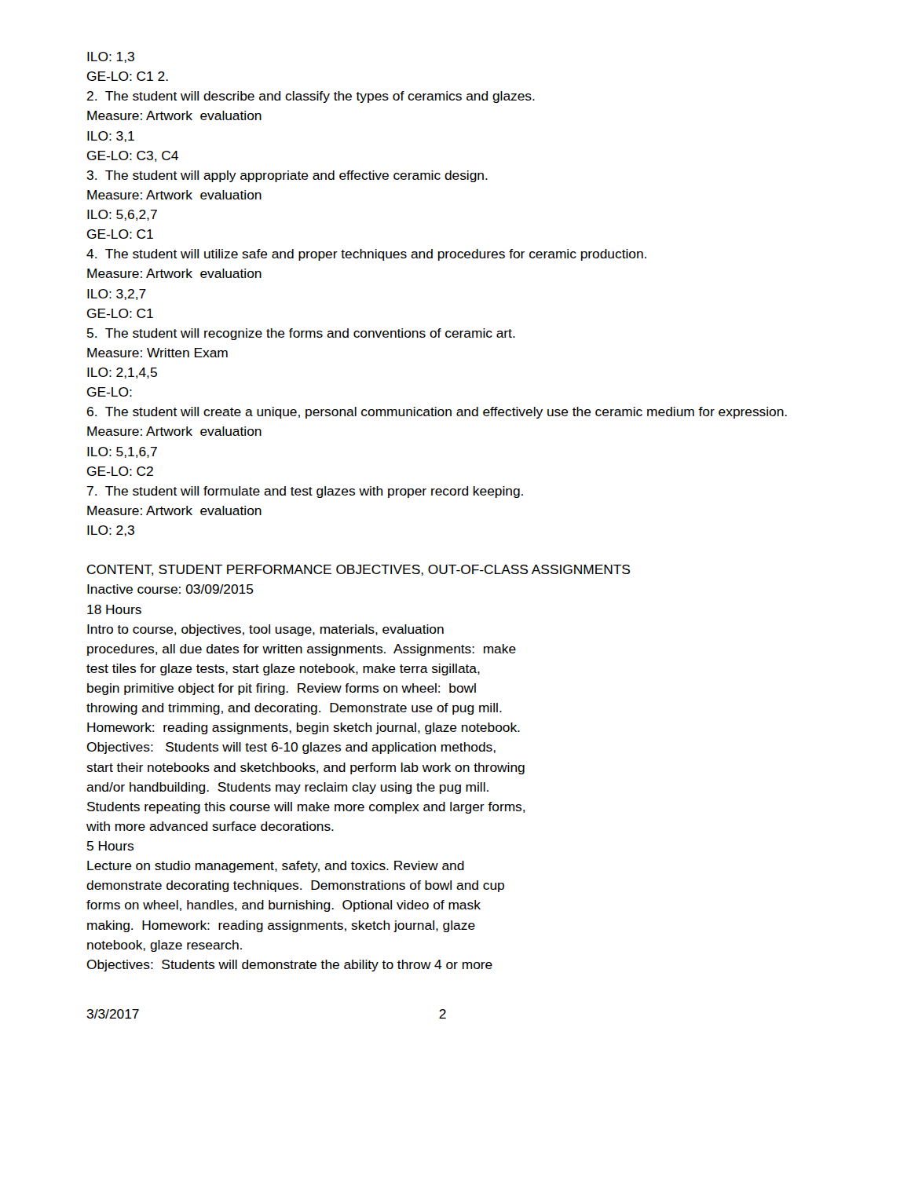ILO: 1,3
GE-LO: C1 2.
2. The student will describe and classify the types of ceramics and glazes.
Measure: Artwork evaluation
ILO: 3,1
GE-LO: C3, C4
3. The student will apply appropriate and effective ceramic design.
Measure: Artwork evaluation
ILO: 5,6,2,7
GE-LO: C1
4. The student will utilize safe and proper techniques and procedures for ceramic production.
Measure: Artwork evaluation
ILO: 3,2,7
GE-LO: C1
5. The student will recognize the forms and conventions of ceramic art.
Measure: Written Exam
ILO: 2,1,4,5
GE-LO:
6. The student will create a unique, personal communication and effectively use the ceramic medium for expression.
Measure: Artwork evaluation
ILO: 5,1,6,7
GE-LO: C2
7. The student will formulate and test glazes with proper record keeping.
Measure: Artwork evaluation
ILO: 2,3
CONTENT, STUDENT PERFORMANCE OBJECTIVES, OUT-OF-CLASS ASSIGNMENTS
Inactive course: 03/09/2015
18 Hours
Intro to course, objectives, tool usage, materials, evaluation
procedures, all due dates for written assignments. Assignments: make
test tiles for glaze tests, start glaze notebook, make terra sigillata,
begin primitive object for pit firing. Review forms on wheel: bowl
throwing and trimming, and decorating. Demonstrate use of pug mill.
Homework: reading assignments, begin sketch journal, glaze notebook.
Objectives: Students will test 6-10 glazes and application methods,
start their notebooks and sketchbooks, and perform lab work on throwing
and/or handbuilding. Students may reclaim clay using the pug mill.
Students repeating this course will make more complex and larger forms,
with more advanced surface decorations.
5 Hours
Lecture on studio management, safety, and toxics. Review and
demonstrate decorating techniques. Demonstrations of bowl and cup
forms on wheel, handles, and burnishing. Optional video of mask
making. Homework: reading assignments, sketch journal, glaze
notebook, glaze research.
Objectives: Students will demonstrate the ability to throw 4 or more
3/3/2017 2